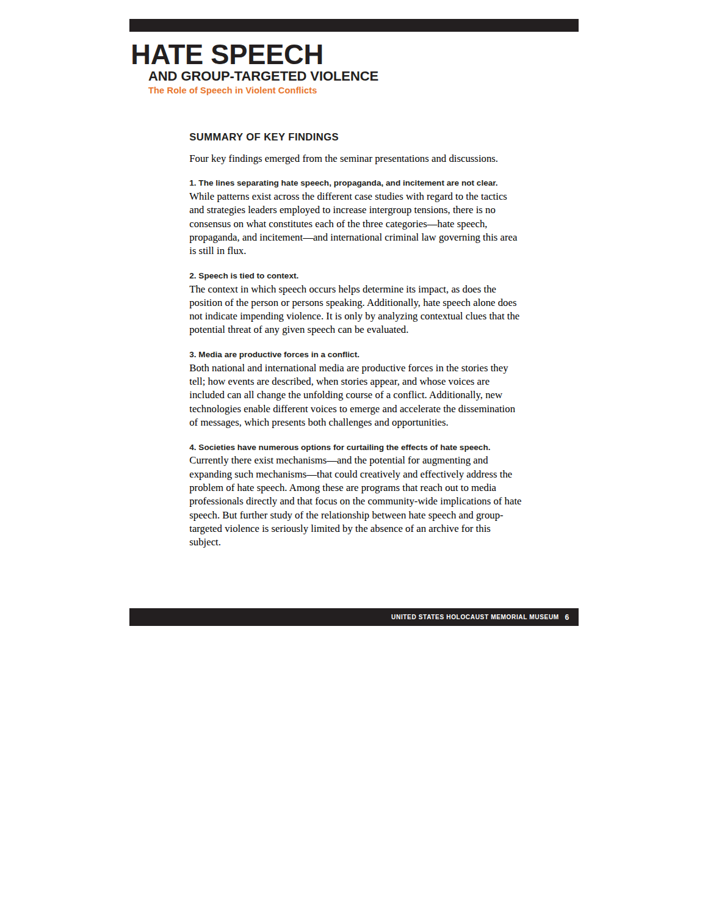Hate Speech
and Group-Targeted Violence
The Role of Speech in Violent Conflicts
Summary of Key Findings
Four key findings emerged from the seminar presentations and discussions.
1. The lines separating hate speech, propaganda, and incitement are not clear.
While patterns exist across the different case studies with regard to the tactics and strategies leaders employed to increase intergroup tensions, there is no consensus on what constitutes each of the three categories—hate speech, propaganda, and incitement—and international criminal law governing this area is still in flux.
2. Speech is tied to context.
The context in which speech occurs helps determine its impact, as does the position of the person or persons speaking. Additionally, hate speech alone does not indicate impending violence. It is only by analyzing contextual clues that the potential threat of any given speech can be evaluated.
3. Media are productive forces in a conflict.
Both national and international media are productive forces in the stories they tell; how events are described, when stories appear, and whose voices are included can all change the unfolding course of a conflict. Additionally, new technologies enable different voices to emerge and accelerate the dissemination of messages, which presents both challenges and opportunities.
4. Societies have numerous options for curtailing the effects of hate speech.
Currently there exist mechanisms—and the potential for augmenting and expanding such mechanisms—that could creatively and effectively address the problem of hate speech. Among these are programs that reach out to media professionals directly and that focus on the community-wide implications of hate speech. But further study of the relationship between hate speech and group-targeted violence is seriously limited by the absence of an archive for this subject.
United States Holocaust Memorial Museum 6